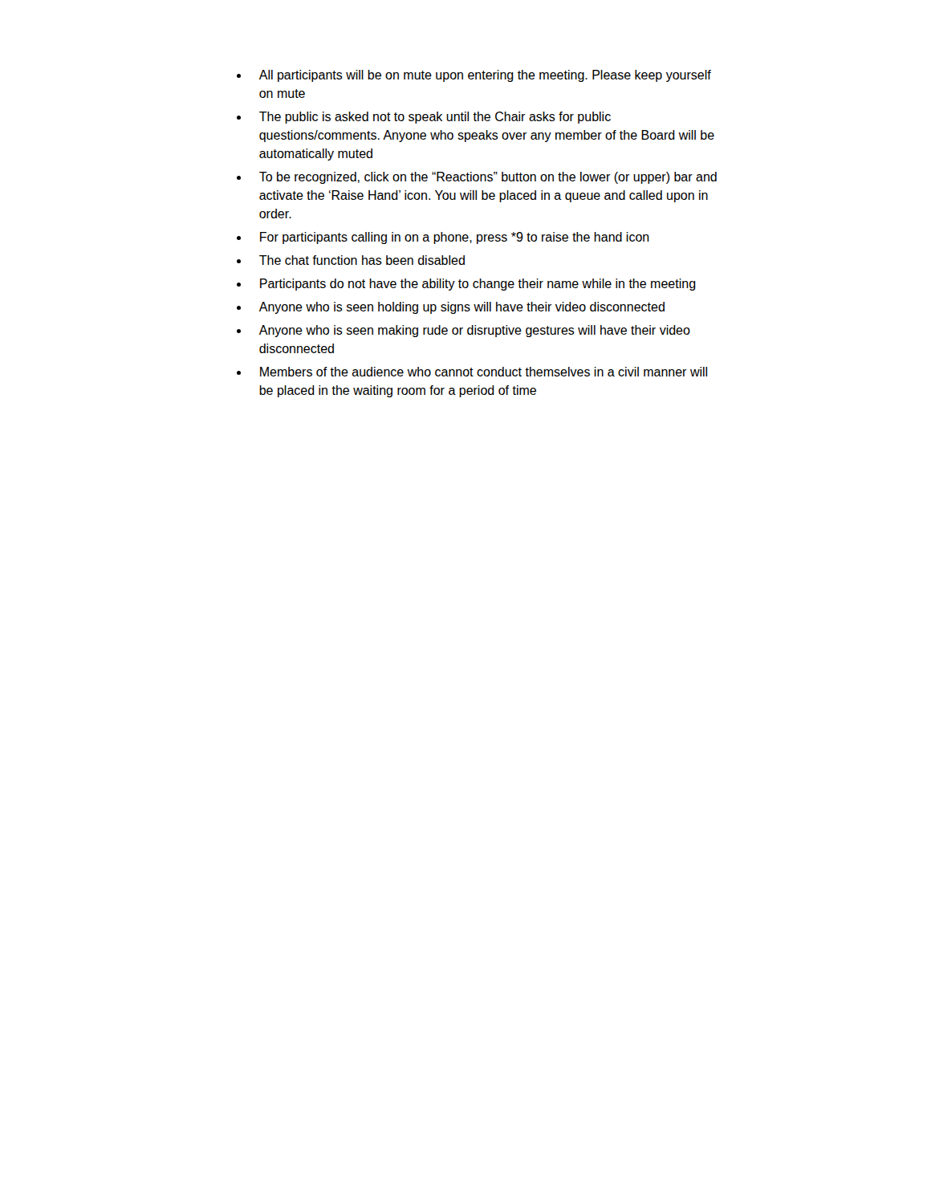All participants will be on mute upon entering the meeting. Please keep yourself on mute
The public is asked not to speak until the Chair asks for public questions/comments. Anyone who speaks over any member of the Board will be automatically muted
To be recognized, click on the “Reactions” button on the lower (or upper) bar and activate the ‘Raise Hand’ icon. You will be placed in a queue and called upon in order.
For participants calling in on a phone, press *9 to raise the hand icon
The chat function has been disabled
Participants do not have the ability to change their name while in the meeting
Anyone who is seen holding up signs will have their video disconnected
Anyone who is seen making rude or disruptive gestures will have their video disconnected
Members of the audience who cannot conduct themselves in a civil manner will be placed in the waiting room for a period of time